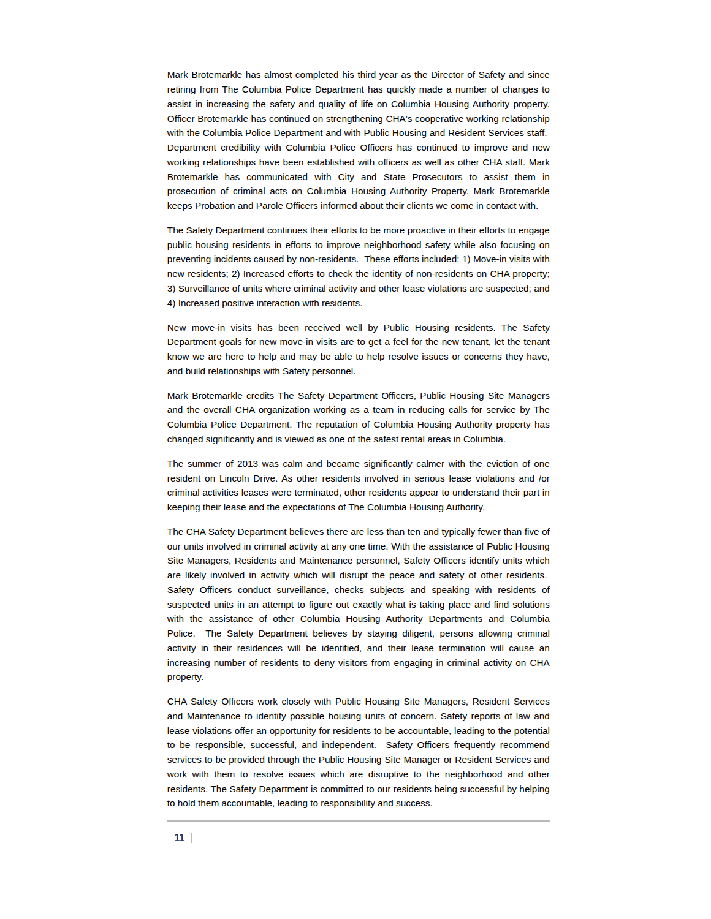Mark Brotemarkle has almost completed his third year as the Director of Safety and since retiring from The Columbia Police Department has quickly made a number of changes to assist in increasing the safety and quality of life on Columbia Housing Authority property. Officer Brotemarkle has continued on strengthening CHA's cooperative working relationship with the Columbia Police Department and with Public Housing and Resident Services staff. Department credibility with Columbia Police Officers has continued to improve and new working relationships have been established with officers as well as other CHA staff. Mark Brotemarkle has communicated with City and State Prosecutors to assist them in prosecution of criminal acts on Columbia Housing Authority Property. Mark Brotemarkle keeps Probation and Parole Officers informed about their clients we come in contact with.
The Safety Department continues their efforts to be more proactive in their efforts to engage public housing residents in efforts to improve neighborhood safety while also focusing on preventing incidents caused by non-residents. These efforts included: 1) Move-in visits with new residents; 2) Increased efforts to check the identity of non-residents on CHA property; 3) Surveillance of units where criminal activity and other lease violations are suspected; and 4) Increased positive interaction with residents.
New move-in visits has been received well by Public Housing residents. The Safety Department goals for new move-in visits are to get a feel for the new tenant, let the tenant know we are here to help and may be able to help resolve issues or concerns they have, and build relationships with Safety personnel.
Mark Brotemarkle credits The Safety Department Officers, Public Housing Site Managers and the overall CHA organization working as a team in reducing calls for service by The Columbia Police Department. The reputation of Columbia Housing Authority property has changed significantly and is viewed as one of the safest rental areas in Columbia.
The summer of 2013 was calm and became significantly calmer with the eviction of one resident on Lincoln Drive. As other residents involved in serious lease violations and /or criminal activities leases were terminated, other residents appear to understand their part in keeping their lease and the expectations of The Columbia Housing Authority.
The CHA Safety Department believes there are less than ten and typically fewer than five of our units involved in criminal activity at any one time. With the assistance of Public Housing Site Managers, Residents and Maintenance personnel, Safety Officers identify units which are likely involved in activity which will disrupt the peace and safety of other residents. Safety Officers conduct surveillance, checks subjects and speaking with residents of suspected units in an attempt to figure out exactly what is taking place and find solutions with the assistance of other Columbia Housing Authority Departments and Columbia Police. The Safety Department believes by staying diligent, persons allowing criminal activity in their residences will be identified, and their lease termination will cause an increasing number of residents to deny visitors from engaging in criminal activity on CHA property.
CHA Safety Officers work closely with Public Housing Site Managers, Resident Services and Maintenance to identify possible housing units of concern. Safety reports of law and lease violations offer an opportunity for residents to be accountable, leading to the potential to be responsible, successful, and independent. Safety Officers frequently recommend services to be provided through the Public Housing Site Manager or Resident Services and work with them to resolve issues which are disruptive to the neighborhood and other residents. The Safety Department is committed to our residents being successful by helping to hold them accountable, leading to responsibility and success.
11